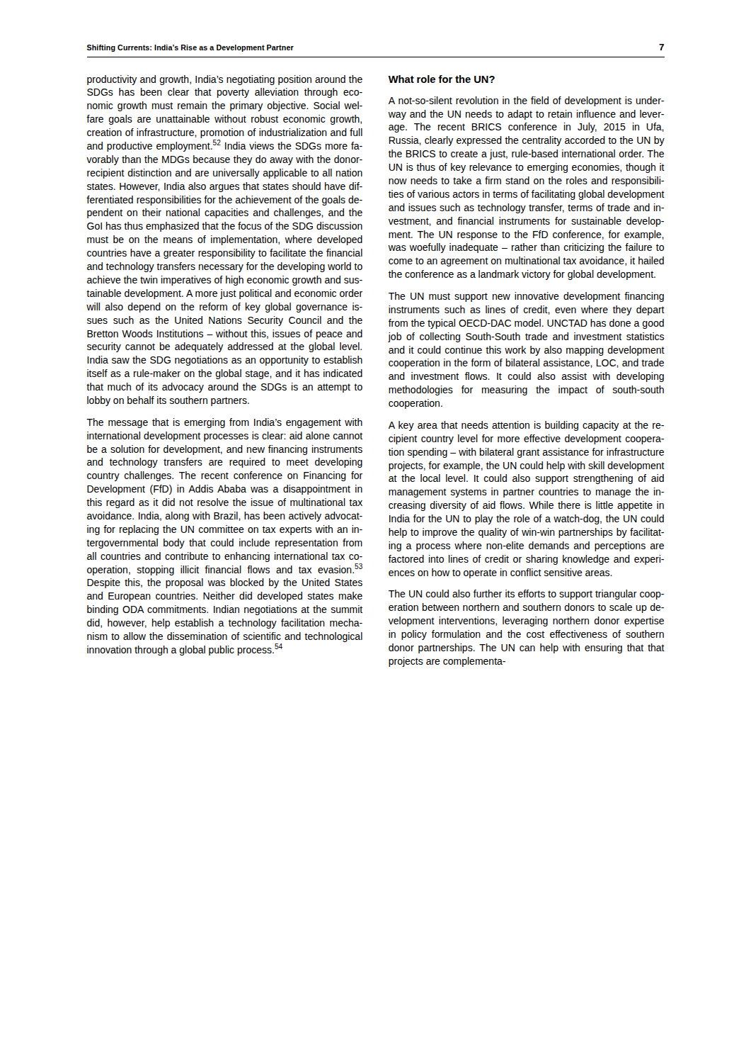Shifting Currents: India’s Rise as a Development Partner 7
productivity and growth, India’s negotiating position around the SDGs has been clear that poverty alleviation through economic growth must remain the primary objective. Social welfare goals are unattainable without robust economic growth, creation of infrastructure, promotion of industrialization and full and productive employment.52 India views the SDGs more favorably than the MDGs because they do away with the donor-recipient distinction and are universally applicable to all nation states. However, India also argues that states should have differentiated responsibilities for the achievement of the goals dependent on their national capacities and challenges, and the GoI has thus emphasized that the focus of the SDG discussion must be on the means of implementation, where developed countries have a greater responsibility to facilitate the financial and technology transfers necessary for the developing world to achieve the twin imperatives of high economic growth and sustainable development. A more just political and economic order will also depend on the reform of key global governance issues such as the United Nations Security Council and the Bretton Woods Institutions – without this, issues of peace and security cannot be adequately addressed at the global level. India saw the SDG negotiations as an opportunity to establish itself as a rule-maker on the global stage, and it has indicated that much of its advocacy around the SDGs is an attempt to lobby on behalf its southern partners.
The message that is emerging from India’s engagement with international development processes is clear: aid alone cannot be a solution for development, and new financing instruments and technology transfers are required to meet developing country challenges. The recent conference on Financing for Development (FfD) in Addis Ababa was a disappointment in this regard as it did not resolve the issue of multinational tax avoidance. India, along with Brazil, has been actively advocating for replacing the UN committee on tax experts with an intergovernmental body that could include representation from all countries and contribute to enhancing international tax cooperation, stopping illicit financial flows and tax evasion.53 Despite this, the proposal was blocked by the United States and European countries. Neither did developed states make binding ODA commitments. Indian negotiations at the summit did, however, help establish a technology facilitation mechanism to allow the dissemination of scientific and technological innovation through a global public process.54
What role for the UN?
A not-so-silent revolution in the field of development is underway and the UN needs to adapt to retain influence and leverage. The recent BRICS conference in July, 2015 in Ufa, Russia, clearly expressed the centrality accorded to the UN by the BRICS to create a just, rule-based international order. The UN is thus of key relevance to emerging economies, though it now needs to take a firm stand on the roles and responsibilities of various actors in terms of facilitating global development and issues such as technology transfer, terms of trade and investment, and financial instruments for sustainable development. The UN response to the FfD conference, for example, was woefully inadequate – rather than criticizing the failure to come to an agreement on multinational tax avoidance, it hailed the conference as a landmark victory for global development.
The UN must support new innovative development financing instruments such as lines of credit, even where they depart from the typical OECD-DAC model. UNCTAD has done a good job of collecting South-South trade and investment statistics and it could continue this work by also mapping development cooperation in the form of bilateral assistance, LOC, and trade and investment flows. It could also assist with developing methodologies for measuring the impact of south-south cooperation.
A key area that needs attention is building capacity at the recipient country level for more effective development cooperation spending – with bilateral grant assistance for infrastructure projects, for example, the UN could help with skill development at the local level. It could also support strengthening of aid management systems in partner countries to manage the increasing diversity of aid flows. While there is little appetite in India for the UN to play the role of a watch-dog, the UN could help to improve the quality of win-win partnerships by facilitating a process where non-elite demands and perceptions are factored into lines of credit or sharing knowledge and experiences on how to operate in conflict sensitive areas.
The UN could also further its efforts to support triangular cooperation between northern and southern donors to scale up development interventions, leveraging northern donor expertise in policy formulation and the cost effectiveness of southern donor partnerships. The UN can help with ensuring that that projects are complementa-